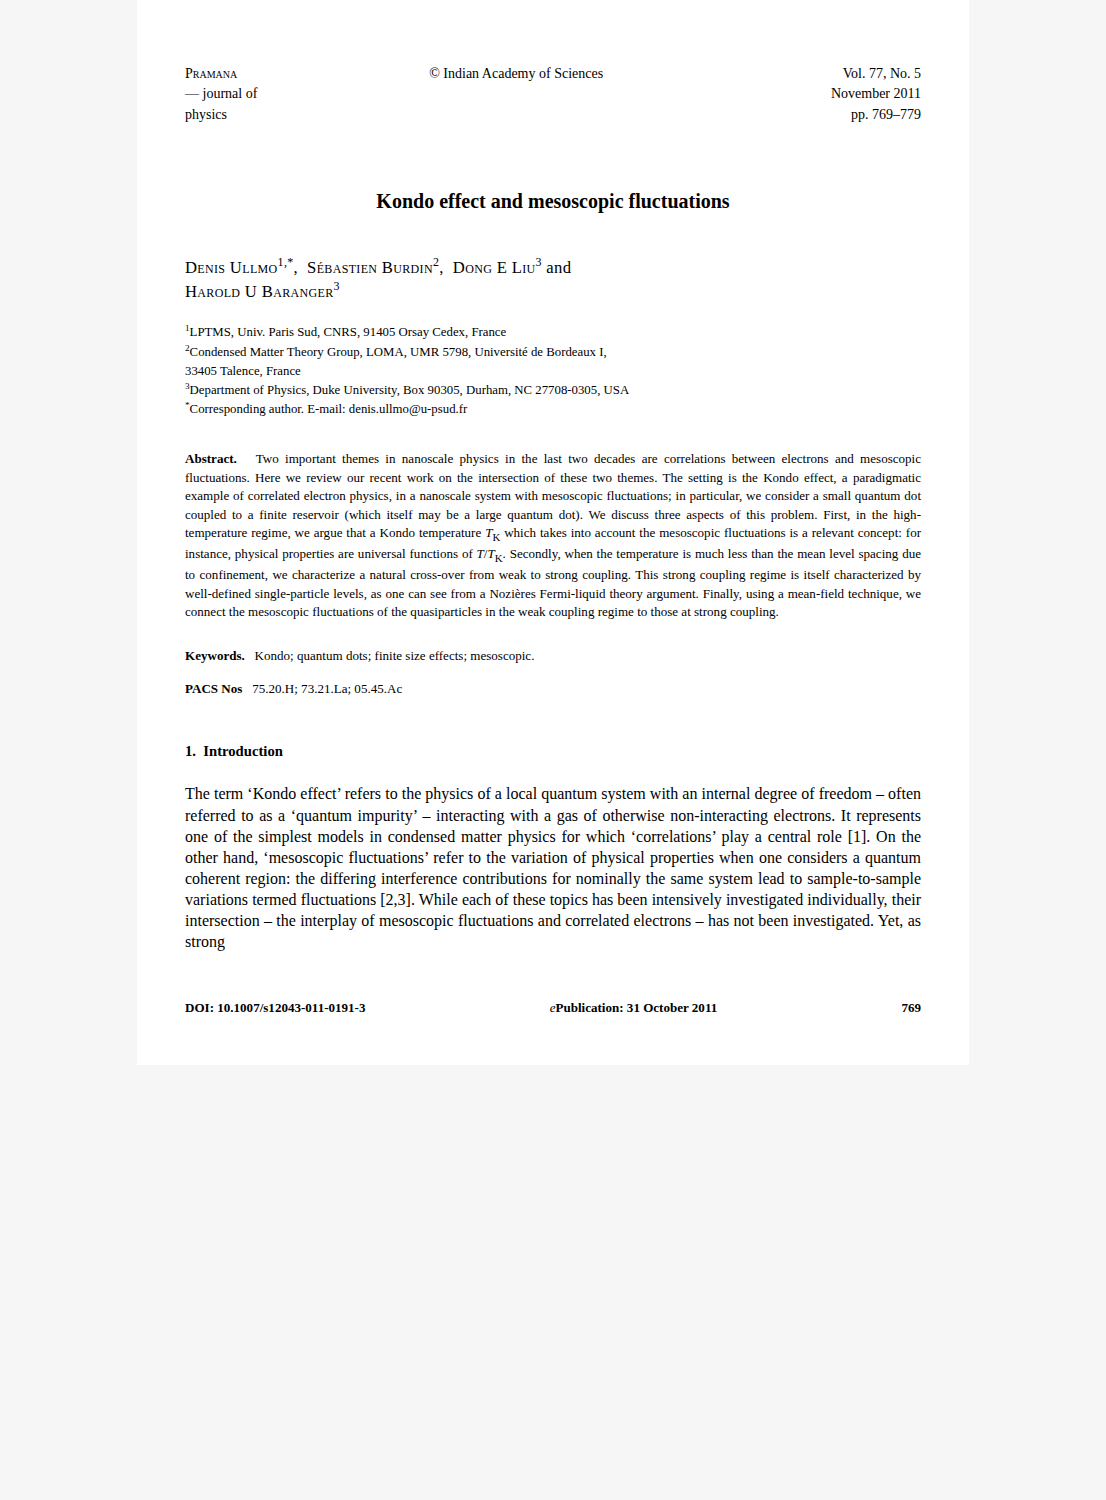| Pramana — journal of physics | © Indian Academy of Sciences | Vol. 77, No. 5 November 2011 pp. 769–779 |
Kondo effect and mesoscopic fluctuations
Denis Ullmo1,*, Sébastien Burdin2, Dong E Liu3 and
Harold U Baranger3
1LPTMS, Univ. Paris Sud, CNRS, 91405 Orsay Cedex, France
2Condensed Matter Theory Group, LOMA, UMR 5798, Université de Bordeaux I,
33405 Talence, France
3Department of Physics, Duke University, Box 90305, Durham, NC 27708-0305, USA
*Corresponding author. E-mail: denis.ullmo@u-psud.fr
Abstract. Two important themes in nanoscale physics in the last two decades are correlations between electrons and mesoscopic fluctuations. Here we review our recent work on the intersection of these two themes. The setting is the Kondo effect, a paradigmatic example of correlated electron physics, in a nanoscale system with mesoscopic fluctuations; in particular, we consider a small quantum dot coupled to a finite reservoir (which itself may be a large quantum dot). We discuss three aspects of this problem. First, in the high-temperature regime, we argue that a Kondo temperature TK which takes into account the mesoscopic fluctuations is a relevant concept: for instance, physical properties are universal functions of T/TK. Secondly, when the temperature is much less than the mean level spacing due to confinement, we characterize a natural cross-over from weak to strong coupling. This strong coupling regime is itself characterized by well-defined single-particle levels, as one can see from a Nozières Fermi-liquid theory argument. Finally, using a mean-field technique, we connect the mesoscopic fluctuations of the quasiparticles in the weak coupling regime to those at strong coupling.
Keywords. Kondo; quantum dots; finite size effects; mesoscopic.
PACS Nos 75.20.H; 73.21.La; 05.45.Ac
1. Introduction
The term ‘Kondo effect’ refers to the physics of a local quantum system with an internal degree of freedom – often referred to as a ‘quantum impurity’ – interacting with a gas of otherwise non-interacting electrons. It represents one of the simplest models in condensed matter physics for which ‘correlations’ play a central role [1]. On the other hand, ‘mesoscopic fluctuations’ refer to the variation of physical properties when one considers a quantum coherent region: the differing interference contributions for nominally the same system lead to sample-to-sample variations termed fluctuations [2,3]. While each of these topics has been intensively investigated individually, their intersection – the interplay of mesoscopic fluctuations and correlated electrons – has not been investigated. Yet, as strong
DOI: 10.1007/s12043-011-0191-3 ePublication: 31 October 2011 769